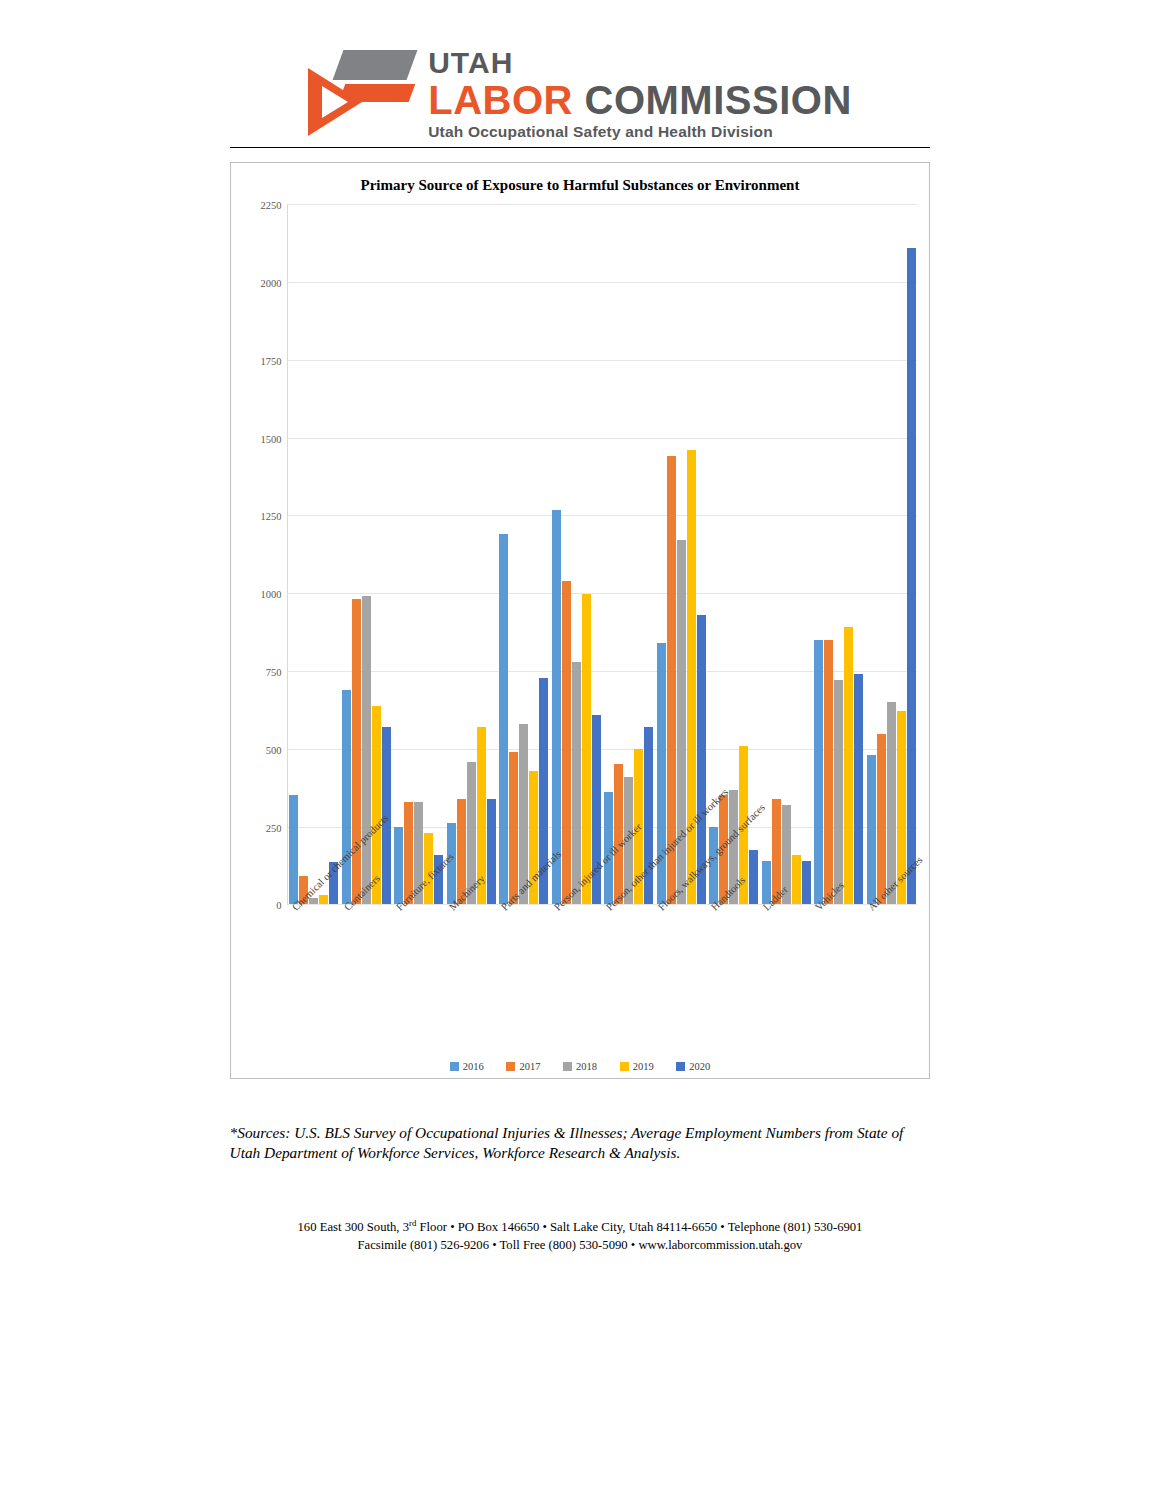UTAH
LABOR COMMISSION
Utah Occupational Safety and Health Division
Primary Source of Exposure to Harmful Substances or Environment
2250
2000
1750
1500
1250
1000
750
500
250
0
Chemical or chemical products Containers Furniture, fixtures Machinery Parts and materials Person, injured or ill worker Person, other than injured or ill workers Floors, walkways, ground surfaces Handtools Ladder Vehicles All other sources
2016 2017 2018 2019 2020
*Sources: U.S. BLS Survey of Occupational Injuries & Illnesses; Average Employment Numbers from State of Utah Department of Workforce Services, Workforce Research & Analysis.
160 East 300 South, 3rd Floor • PO Box 146650 • Salt Lake City, Utah 84114-6650 • Telephone (801) 530-6901
Facsimile (801) 526-9206 • Toll Free (800) 530-5090 • www.laborcommission.utah.gov